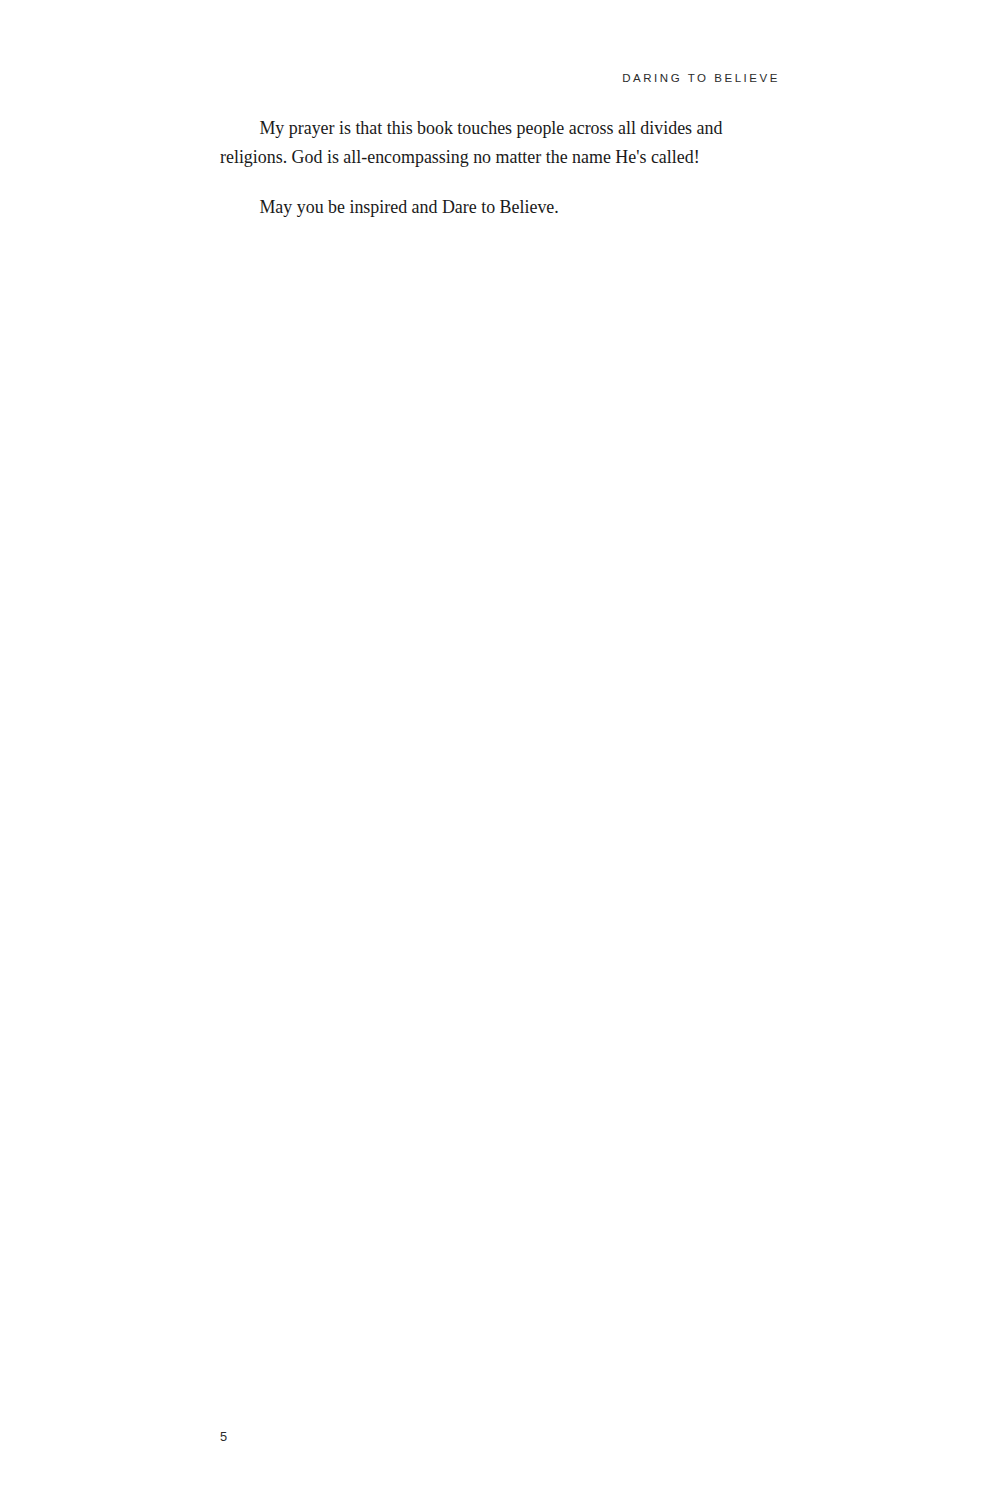Daring to Believe
My prayer is that this book touches people across all divides and religions. God is all-encompassing no matter the name He's called!
May you be inspired and Dare to Believe.
5